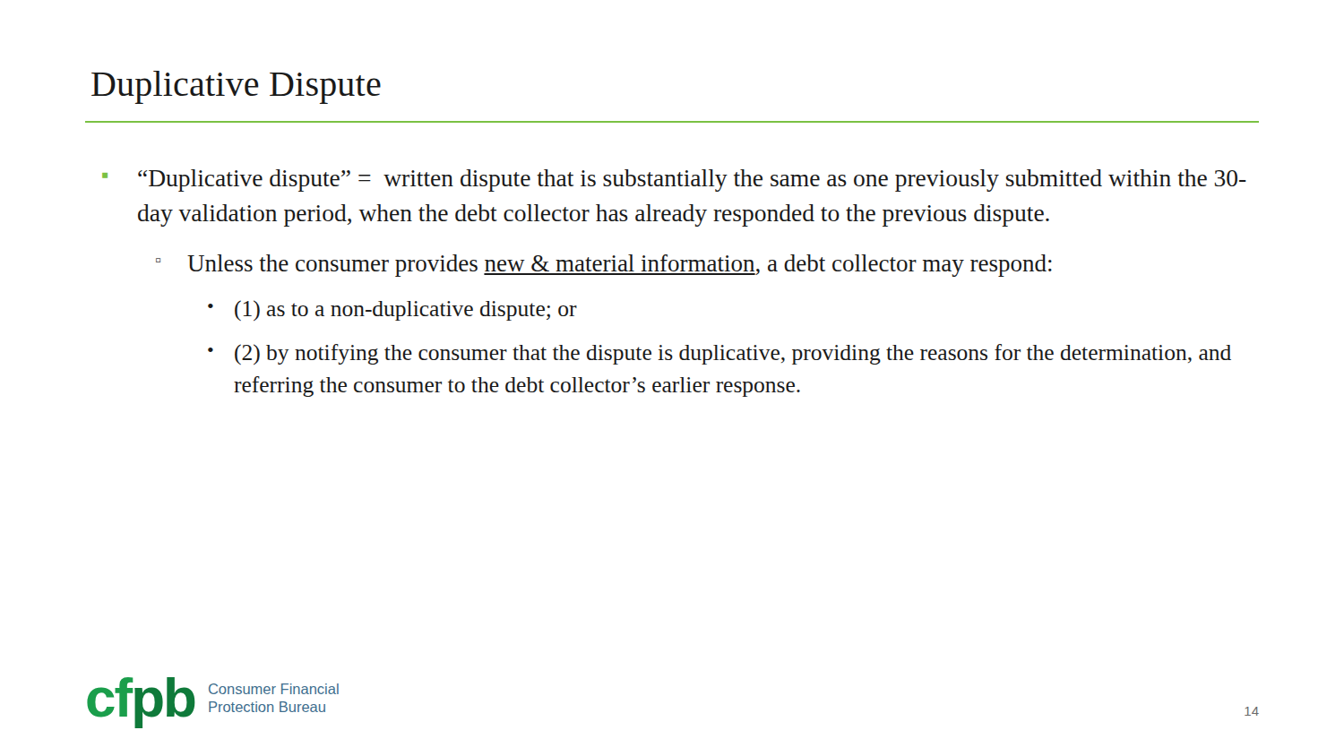Duplicative Dispute
“Duplicative dispute” = written dispute that is substantially the same as one previously submitted within the 30-day validation period, when the debt collector has already responded to the previous dispute.
Unless the consumer provides new & material information, a debt collector may respond:
(1) as to a non-duplicative dispute; or
(2) by notifying the consumer that the dispute is duplicative, providing the reasons for the determination, and referring the consumer to the debt collector’s earlier response.
cfpb
Consumer Financial
Protection Bureau
14